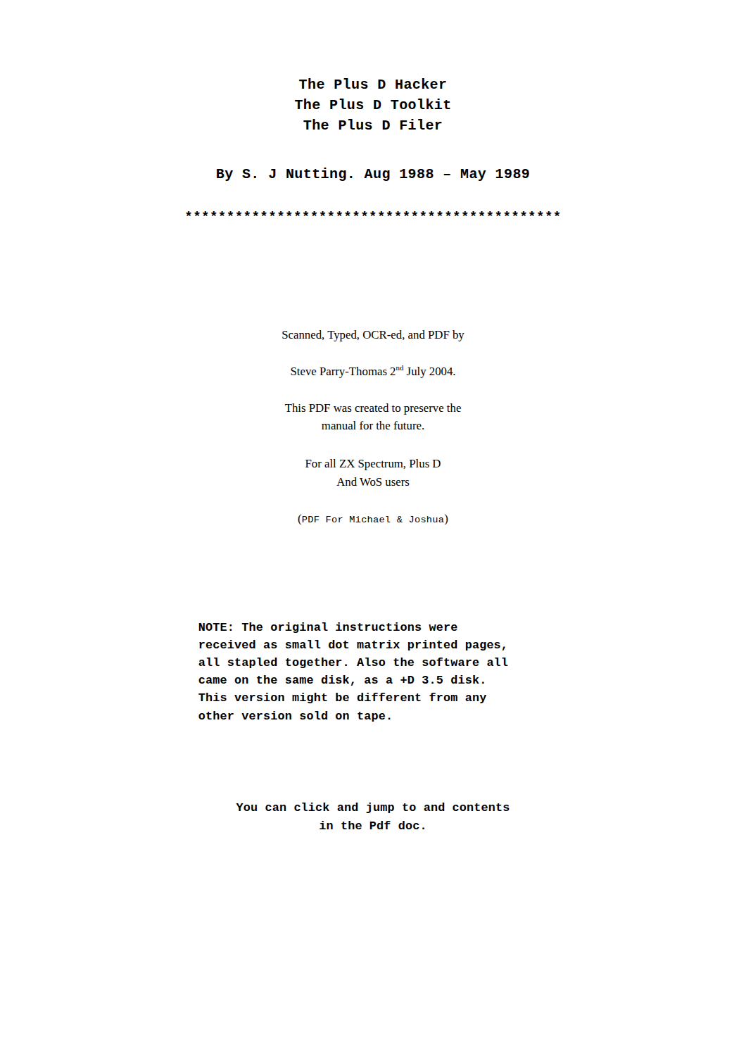The Plus D Hacker
The Plus D Toolkit
The Plus D Filer
By S. J Nutting. Aug 1988 – May 1989
*********************************************
Scanned, Typed, OCR-ed, and PDF by
Steve Parry-Thomas 2nd July 2004.
This PDF was created to preserve the
manual for the future.
For all ZX Spectrum, Plus D
And WoS users
(PDF For Michael & Joshua)
NOTE: The original instructions were received as small dot matrix printed pages, all stapled together. Also the software all came on the same disk, as a +D 3.5 disk. This version might be different from any other version sold on tape.
You can click and jump to and contents
in the Pdf doc.